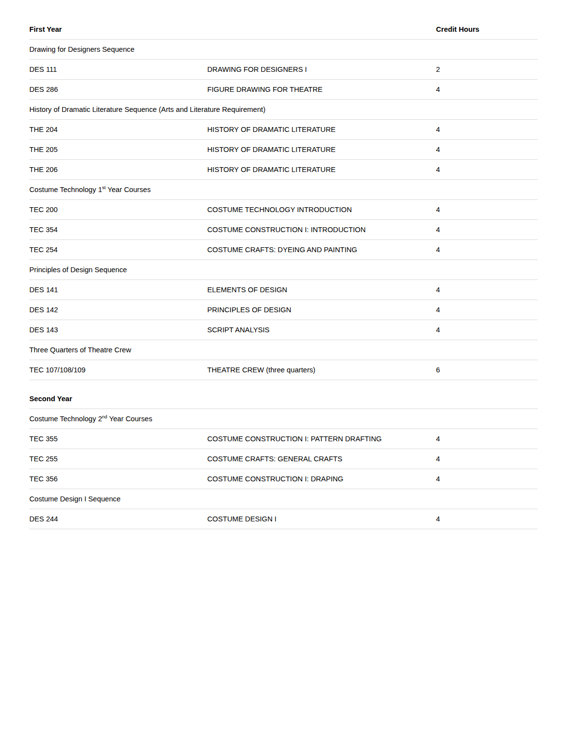| First Year | Credit Hours |
| --- | --- |
| Drawing for Designers Sequence |
| DES 111 | DRAWING FOR DESIGNERS I | 2 |
| DES 286 | FIGURE DRAWING FOR THEATRE | 4 |
| History of Dramatic Literature Sequence (Arts and Literature Requirement) |
| THE 204 | HISTORY OF DRAMATIC LITERATURE | 4 |
| THE 205 | HISTORY OF DRAMATIC LITERATURE | 4 |
| THE 206 | HISTORY OF DRAMATIC LITERATURE | 4 |
| Costume Technology 1 st Year Courses |
| TEC 200 | COSTUME TECHNOLOGY INTRODUCTION | 4 |
| TEC 354 | COSTUME CONSTRUCTION I: INTRODUCTION | 4 |
| TEC 254 | COSTUME CRAFTS: DYEING AND PAINTING | 4 |
| Principles of Design Sequence |
| DES 141 | ELEMENTS OF DESIGN | 4 |
| DES 142 | PRINCIPLES OF DESIGN | 4 |
| DES 143 | SCRIPT ANALYSIS | 4 |
| Three Quarters of Theatre Crew |
| TEC 107/108/109 | THEATRE CREW (three quarters) | 6 |
| Second Year |
| Costume Technology 2 nd Year Courses |
| TEC 355 | COSTUME CONSTRUCTION I: PATTERN DRAFTING | 4 |
| TEC 255 | COSTUME CRAFTS: GENERAL CRAFTS | 4 |
| TEC 356 | COSTUME CONSTRUCTION I: DRAPING | 4 |
| Costume Design I Sequence |
| DES 244 | COSTUME DESIGN I | 4 |